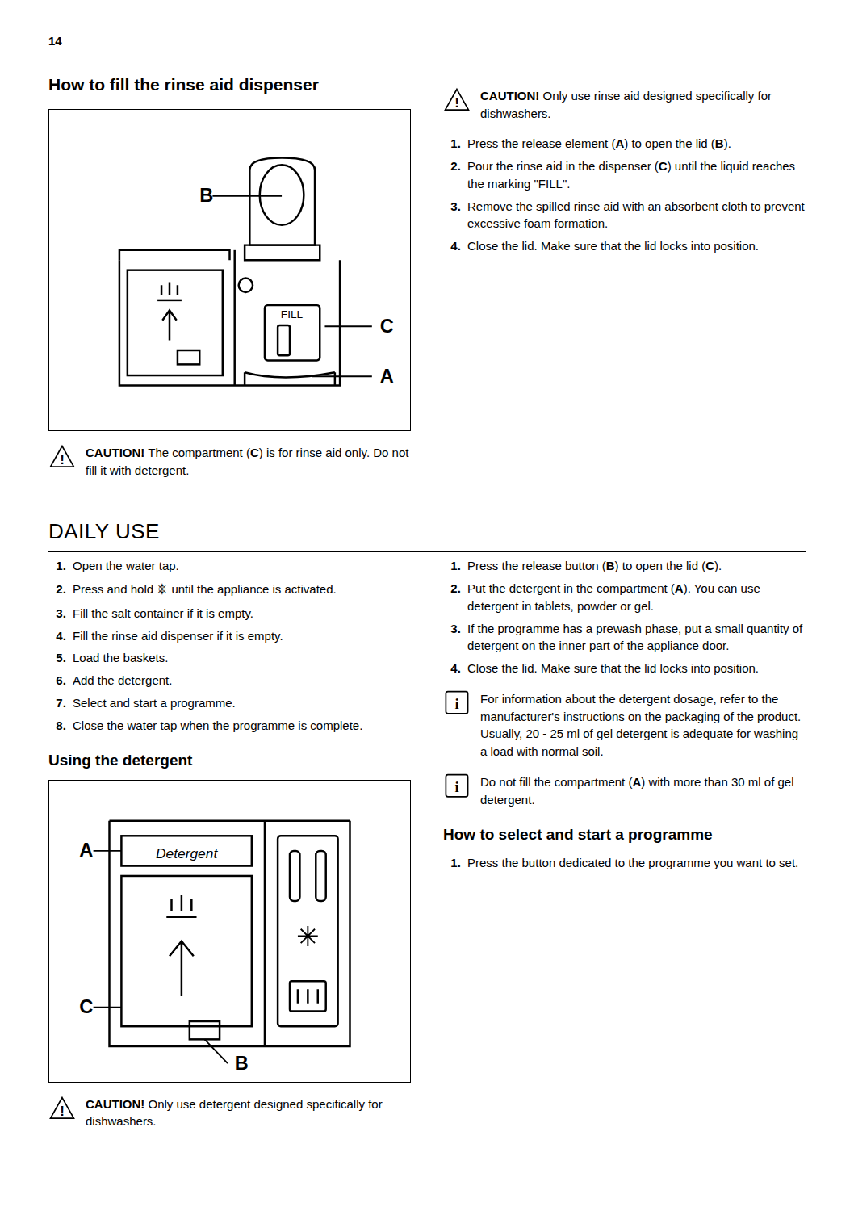14
How to fill the rinse aid dispenser
FILL B C A
!
CAUTION! The compartment (C) is for rinse aid only. Do not fill it with detergent.
!
CAUTION! Only use rinse aid designed specifically for dishwashers.
Press the release element (A) to open the lid (B).
Pour the rinse aid in the dispenser (C) until the liquid reaches the marking "FILL".
Remove the spilled rinse aid with an absorbent cloth to prevent excessive foam formation.
Close the lid. Make sure that the lid locks into position.
DAILY USE
Open the water tap.
Press and hold ⎈ until the appliance is activated.
Fill the salt container if it is empty.
Fill the rinse aid dispenser if it is empty.
Load the baskets.
Add the detergent.
Select and start a programme.
Close the water tap when the programme is complete.
Using the detergent
Detergent A C B
!
CAUTION! Only use detergent designed specifically for dishwashers.
Press the release button (B) to open the lid (C).
Put the detergent in the compartment (A). You can use detergent in tablets, powder or gel.
If the programme has a prewash phase, put a small quantity of detergent on the inner part of the appliance door.
Close the lid. Make sure that the lid locks into position.
i
For information about the detergent dosage, refer to the manufacturer's instructions on the packaging of the product. Usually, 20 - 25 ml of gel detergent is adequate for washing a load with normal soil.
i
Do not fill the compartment (A) with more than 30 ml of gel detergent.
How to select and start a programme
Press the button dedicated to the programme you want to set.